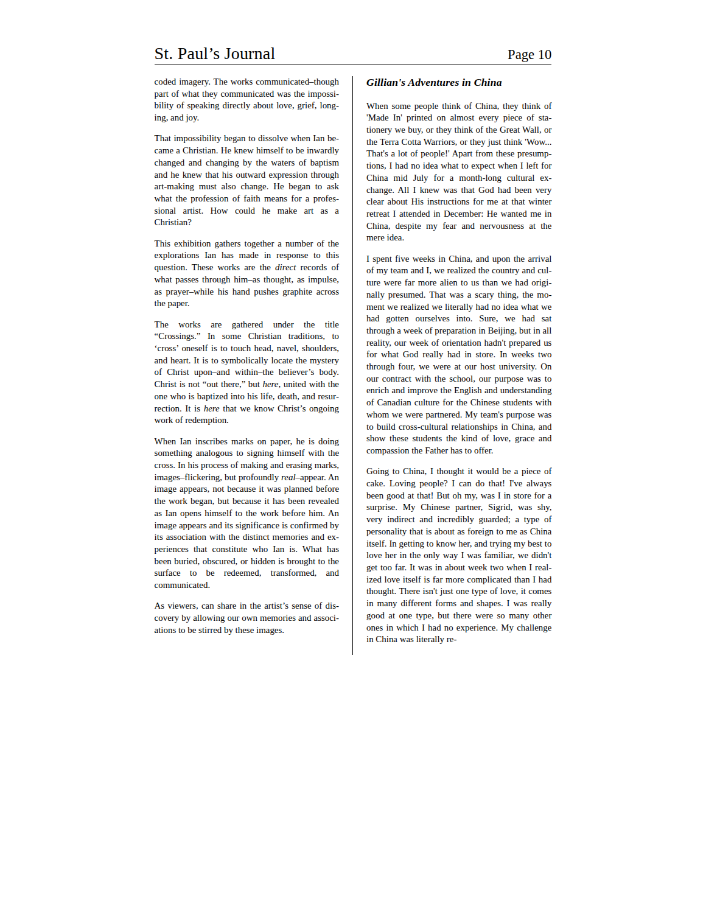St. Paul’s Journal
Page 10
coded imagery. The works communicated–though part of what they communicated was the impossibility of speaking directly about love, grief, longing, and joy.
That impossibility began to dissolve when Ian became a Christian. He knew himself to be inwardly changed and changing by the waters of baptism and he knew that his outward expression through art-making must also change. He began to ask what the profession of faith means for a professional artist. How could he make art as a Christian?
This exhibition gathers together a number of the explorations Ian has made in response to this question. These works are the direct records of what passes through him–as thought, as impulse, as prayer–while his hand pushes graphite across the paper.
The works are gathered under the title “Crossings.” In some Christian traditions, to ‘cross’ oneself is to touch head, navel, shoulders, and heart. It is to symbolically locate the mystery of Christ upon–and within–the believer’s body. Christ is not “out there,” but here, united with the one who is baptized into his life, death, and resurrection. It is here that we know Christ’s ongoing work of redemption.
When Ian inscribes marks on paper, he is doing something analogous to signing himself with the cross. In his process of making and erasing marks, images–flickering, but profoundly real–appear. An image appears, not because it was planned before the work began, but because it has been revealed as Ian opens himself to the work before him. An image appears and its significance is confirmed by its association with the distinct memories and experiences that constitute who Ian is. What has been buried, obscured, or hidden is brought to the surface to be redeemed, transformed, and communicated.
As viewers, can share in the artist’s sense of discovery by allowing our own memories and associations to be stirred by these images.
Gillian's Adventures in China
When some people think of China, they think of 'Made In' printed on almost every piece of stationery we buy, or they think of the Great Wall, or the Terra Cotta Warriors, or they just think 'Wow... That's a lot of people!' Apart from these presumptions, I had no idea what to expect when I left for China mid July for a month-long cultural exchange. All I knew was that God had been very clear about His instructions for me at that winter retreat I attended in December: He wanted me in China, despite my fear and nervousness at the mere idea.
I spent five weeks in China, and upon the arrival of my team and I, we realized the country and culture were far more alien to us than we had originally presumed. That was a scary thing, the moment we realized we literally had no idea what we had gotten ourselves into. Sure, we had sat through a week of preparation in Beijing, but in all reality, our week of orientation hadn't prepared us for what God really had in store. In weeks two through four, we were at our host university. On our contract with the school, our purpose was to enrich and improve the English and understanding of Canadian culture for the Chinese students with whom we were partnered. My team's purpose was to build cross-cultural relationships in China, and show these students the kind of love, grace and compassion the Father has to offer.
Going to China, I thought it would be a piece of cake. Loving people? I can do that! I've always been good at that! But oh my, was I in store for a surprise. My Chinese partner, Sigrid, was shy, very indirect and incredibly guarded; a type of personality that is about as foreign to me as China itself. In getting to know her, and trying my best to love her in the only way I was familiar, we didn't get too far. It was in about week two when I realized love itself is far more complicated than I had thought. There isn't just one type of love, it comes in many different forms and shapes. I was really good at one type, but there were so many other ones in which I had no experience. My challenge in China was literally re-